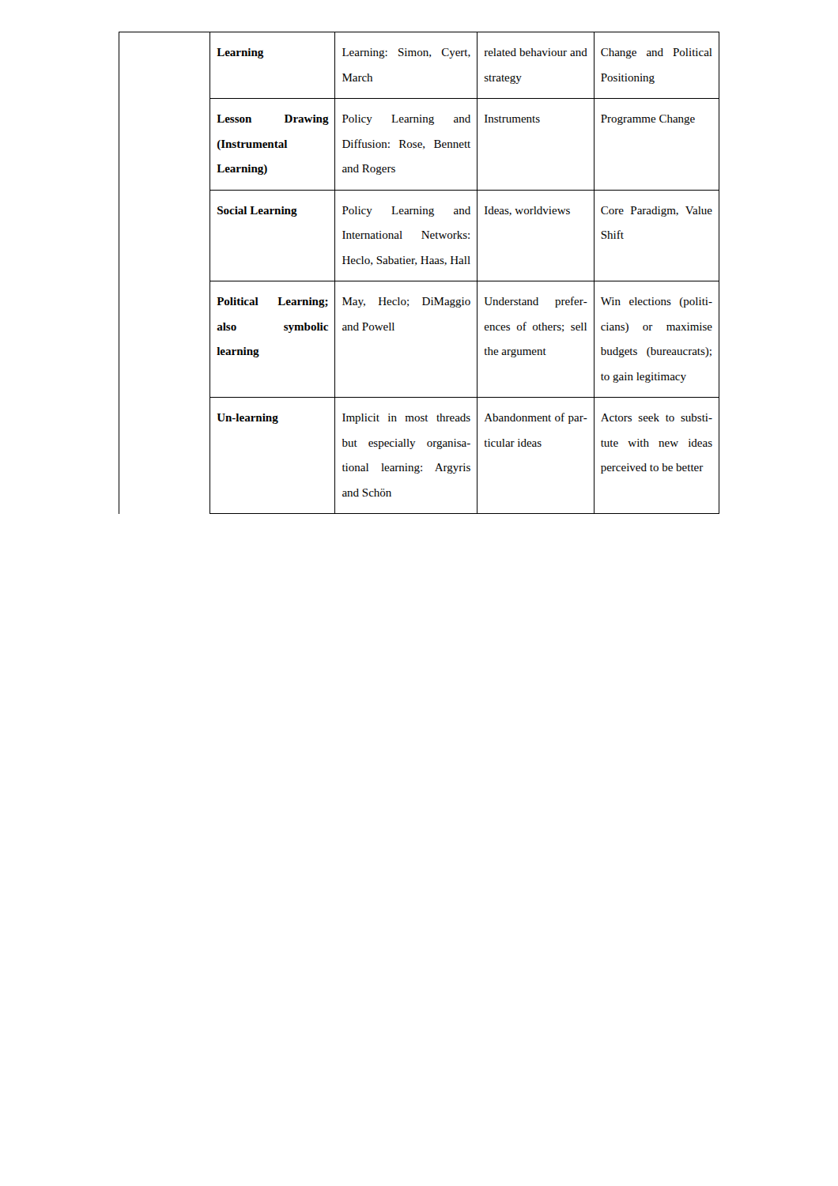| | Learning | Learning: Simon, Cyert, March | related behaviour and strategy | Change and Political Positioning |
| Lesson Drawing (Instrumental Learning) | Policy Learning and Diffusion: Rose, Bennett and Rogers | Instruments | Programme Change |
| Social Learning | Policy Learning and International Networks: Heclo, Sabatier, Haas, Hall | Ideas, worldviews | Core Paradigm, Value Shift |
| Political Learning; also symbolic learning | May, Heclo; DiMaggio and Powell | Understand preferences of others; sell the argument | Win elections (politicians) or maximise budgets (bureaucrats); to gain legitimacy |
| Un-learning | Implicit in most threads but especially organisational learning: Argyris and Schön | Abandonment of particular ideas | Actors seek to substitute with new ideas perceived to be better |